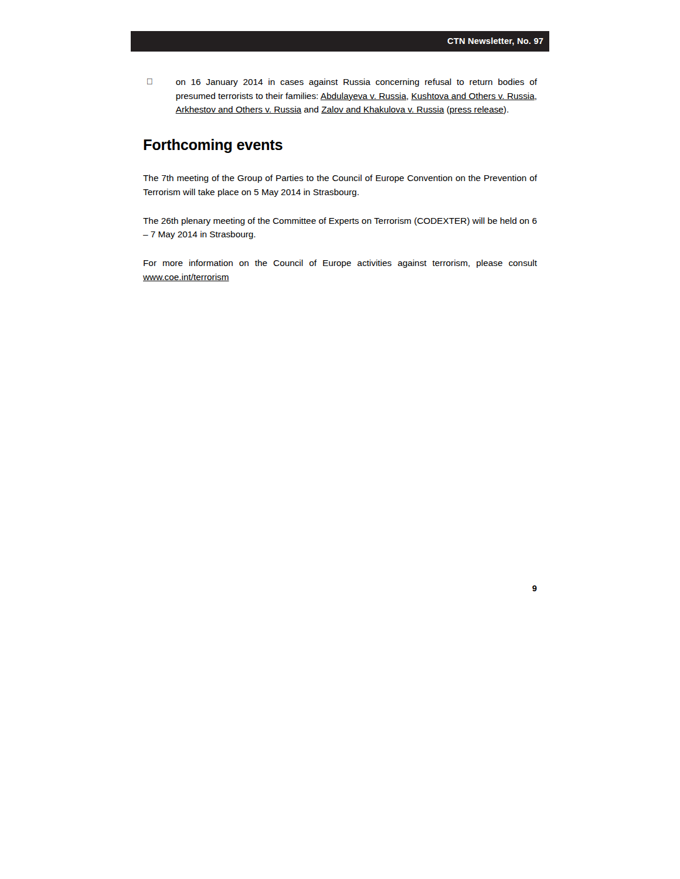CTN Newsletter, No. 97

on 16 January 2014 in cases against Russia concerning refusal to return bodies of presumed terrorists to their families: Abdulayeva v. Russia, Kushtova and Others v. Russia, Arkhestov and Others v. Russia and Zalov and Khakulova v. Russia (press release).
Forthcoming events
The 7th meeting of the Group of Parties to the Council of Europe Convention on the Prevention of Terrorism will take place on 5 May 2014 in Strasbourg.
The 26th plenary meeting of the Committee of Experts on Terrorism (CODEXTER) will be held on 6 – 7 May 2014 in Strasbourg.
For more information on the Council of Europe activities against terrorism, please consult www.coe.int/terrorism
9